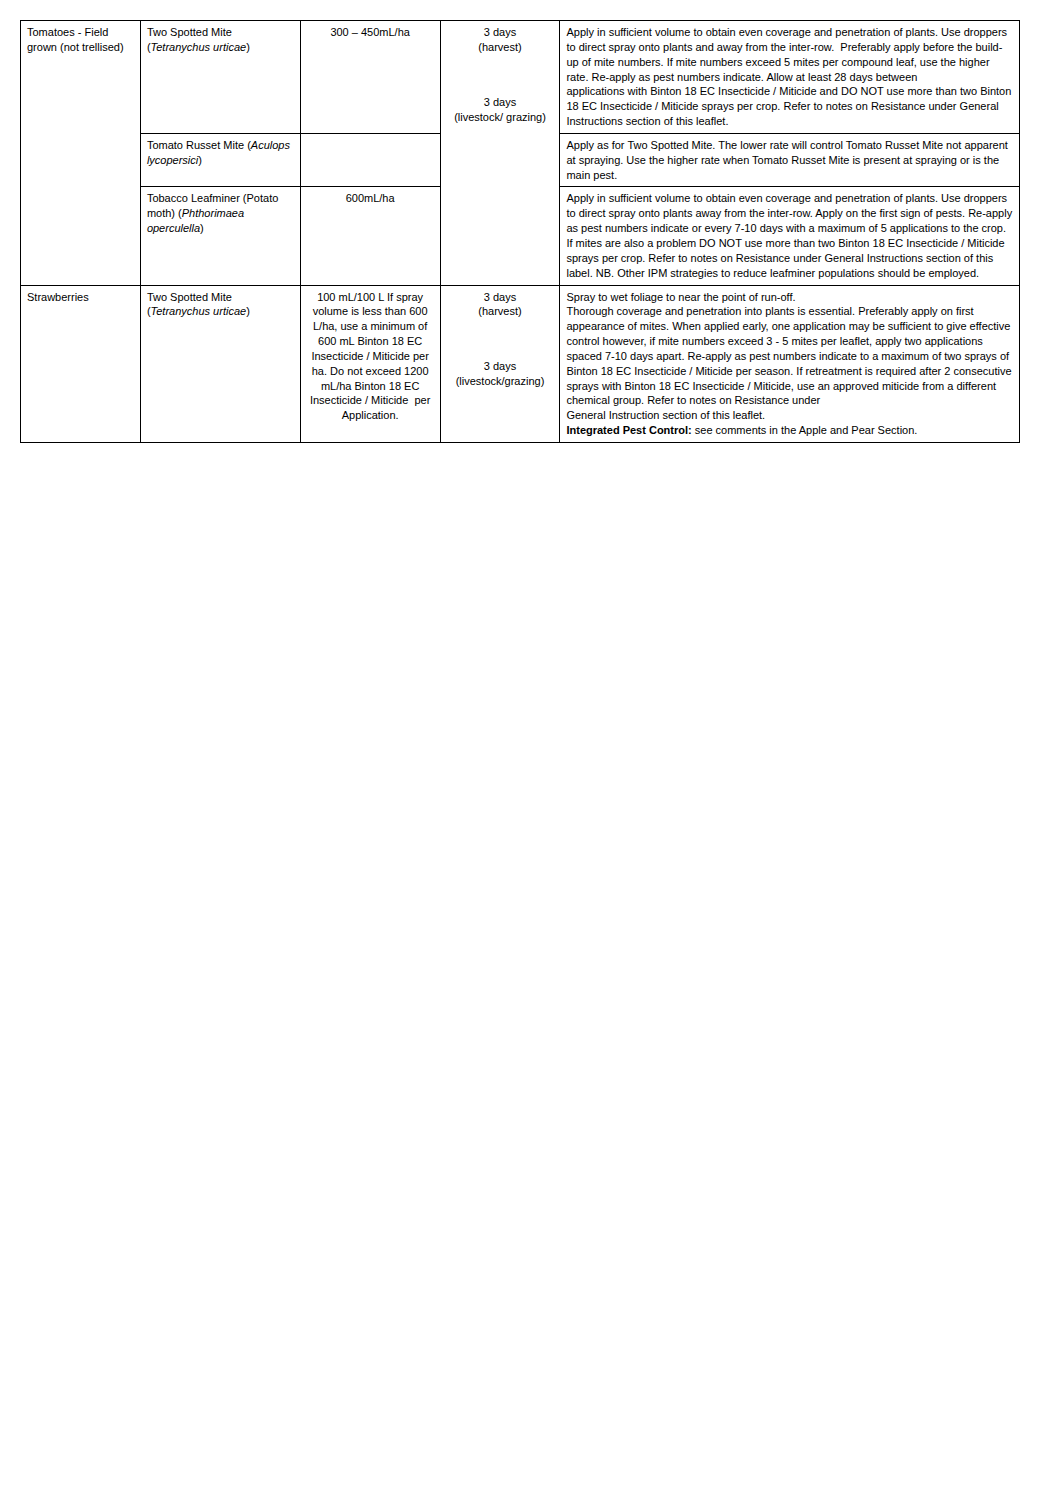| Tomatoes - Field grown (not trellised) | Two Spotted Mite ( Tetranychus urticae ) | 300 – 450mL/ha | 3 days (harvest) 3 days (livestock/ grazing) | Apply in sufficient volume to obtain even coverage and penetration of plants. Use droppers to direct spray onto plants and away from the inter-row. Preferably apply before the build-up of mite numbers. If mite numbers exceed 5 mites per compound leaf, use the higher rate. Re-apply as pest numbers indicate. Allow at least 28 days between applications with Binton 18 EC Insecticide / Miticide and DO NOT use more than two Binton 18 EC Insecticide / Miticide sprays per crop. Refer to notes on Resistance under General Instructions section of this leaflet. |
| Tomato Russet Mite ( Aculops lycopersici ) | | Apply as for Two Spotted Mite. The lower rate will control Tomato Russet Mite not apparent at spraying. Use the higher rate when Tomato Russet Mite is present at spraying or is the main pest. |
| Tobacco Leafminer (Potato moth) ( Phthorimaea operculella ) | 600mL/ha | Apply in sufficient volume to obtain even coverage and penetration of plants. Use droppers to direct spray onto plants away from the inter-row. Apply on the first sign of pests. Re-apply as pest numbers indicate or every 7-10 days with a maximum of 5 applications to the crop. If mites are also a problem DO NOT use more than two Binton 18 EC Insecticide / Miticide sprays per crop. Refer to notes on Resistance under General Instructions section of this label. NB. Other IPM strategies to reduce leafminer populations should be employed. |
| Strawberries | Two Spotted Mite ( Tetranychus urticae ) | 100 mL/100 L If spray volume is less than 600 L/ha, use a minimum of 600 mL Binton 18 EC Insecticide / Miticide per ha. Do not exceed 1200 mL/ha Binton 18 EC Insecticide / Miticide per Application. | 3 days (harvest) 3 days (livestock/grazing) | Spray to wet foliage to near the point of run-off. Thorough coverage and penetration into plants is essential. Preferably apply on first appearance of mites. When applied early, one application may be sufficient to give effective control however, if mite numbers exceed 3 - 5 mites per leaflet, apply two applications spaced 7-10 days apart. Re-apply as pest numbers indicate to a maximum of two sprays of Binton 18 EC Insecticide / Miticide per season. If retreatment is required after 2 consecutive sprays with Binton 18 EC Insecticide / Miticide, use an approved miticide from a different chemical group. Refer to notes on Resistance under General Instruction section of this leaflet. Integrated Pest Control: see comments in the Apple and Pear Section. |